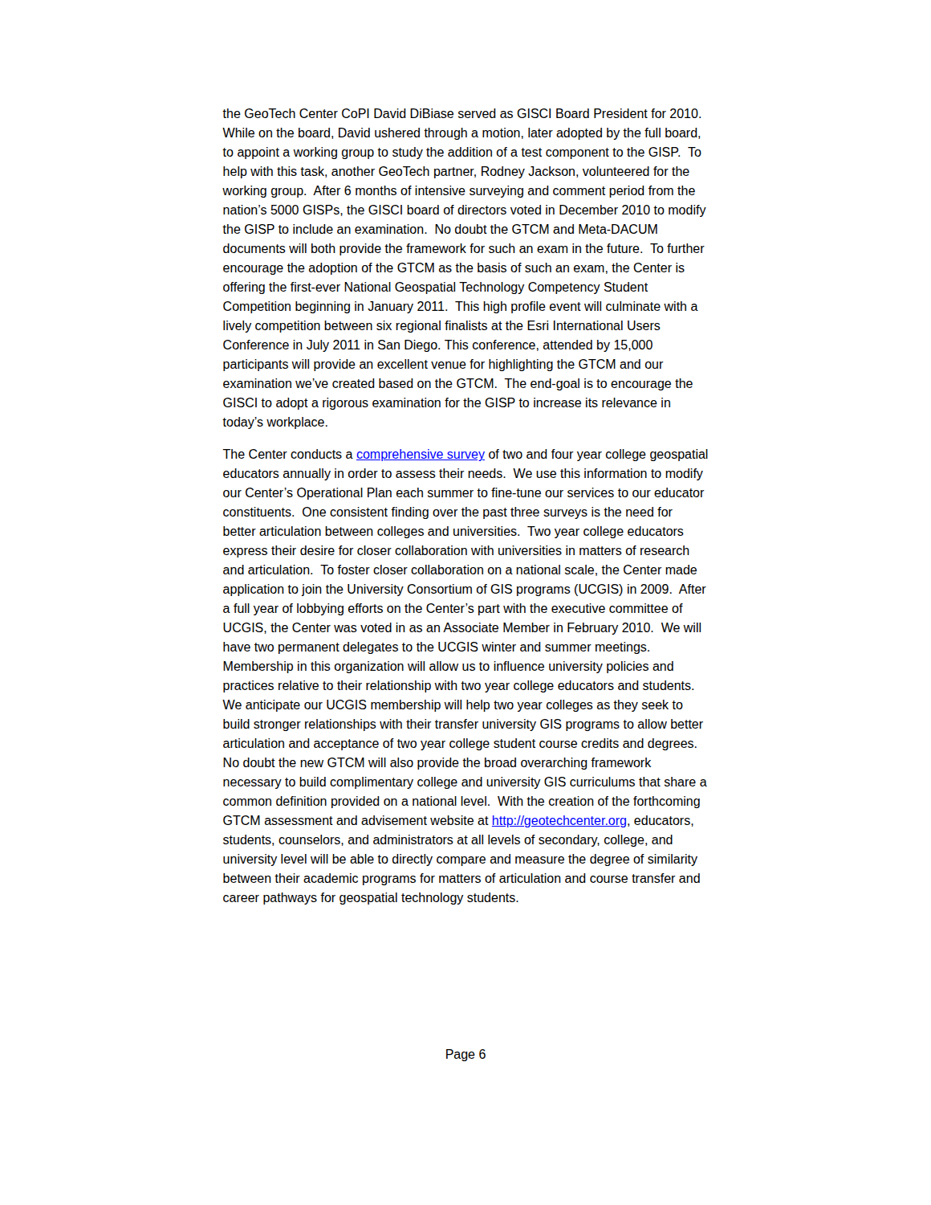the GeoTech Center CoPI David DiBiase served as GISCI Board President for 2010. While on the board, David ushered through a motion, later adopted by the full board, to appoint a working group to study the addition of a test component to the GISP. To help with this task, another GeoTech partner, Rodney Jackson, volunteered for the working group. After 6 months of intensive surveying and comment period from the nation’s 5000 GISPs, the GISCI board of directors voted in December 2010 to modify the GISP to include an examination. No doubt the GTCM and Meta-DACUM documents will both provide the framework for such an exam in the future. To further encourage the adoption of the GTCM as the basis of such an exam, the Center is offering the first-ever National Geospatial Technology Competency Student Competition beginning in January 2011. This high profile event will culminate with a lively competition between six regional finalists at the Esri International Users Conference in July 2011 in San Diego. This conference, attended by 15,000 participants will provide an excellent venue for highlighting the GTCM and our examination we’ve created based on the GTCM. The end-goal is to encourage the GISCI to adopt a rigorous examination for the GISP to increase its relevance in today’s workplace.
The Center conducts a comprehensive survey of two and four year college geospatial educators annually in order to assess their needs. We use this information to modify our Center’s Operational Plan each summer to fine-tune our services to our educator constituents. One consistent finding over the past three surveys is the need for better articulation between colleges and universities. Two year college educators express their desire for closer collaboration with universities in matters of research and articulation. To foster closer collaboration on a national scale, the Center made application to join the University Consortium of GIS programs (UCGIS) in 2009. After a full year of lobbying efforts on the Center’s part with the executive committee of UCGIS, the Center was voted in as an Associate Member in February 2010. We will have two permanent delegates to the UCGIS winter and summer meetings. Membership in this organization will allow us to influence university policies and practices relative to their relationship with two year college educators and students. We anticipate our UCGIS membership will help two year colleges as they seek to build stronger relationships with their transfer university GIS programs to allow better articulation and acceptance of two year college student course credits and degrees. No doubt the new GTCM will also provide the broad overarching framework necessary to build complimentary college and university GIS curriculums that share a common definition provided on a national level. With the creation of the forthcoming GTCM assessment and advisement website at http://geotechcenter.org, educators, students, counselors, and administrators at all levels of secondary, college, and university level will be able to directly compare and measure the degree of similarity between their academic programs for matters of articulation and course transfer and career pathways for geospatial technology students.
Page 6